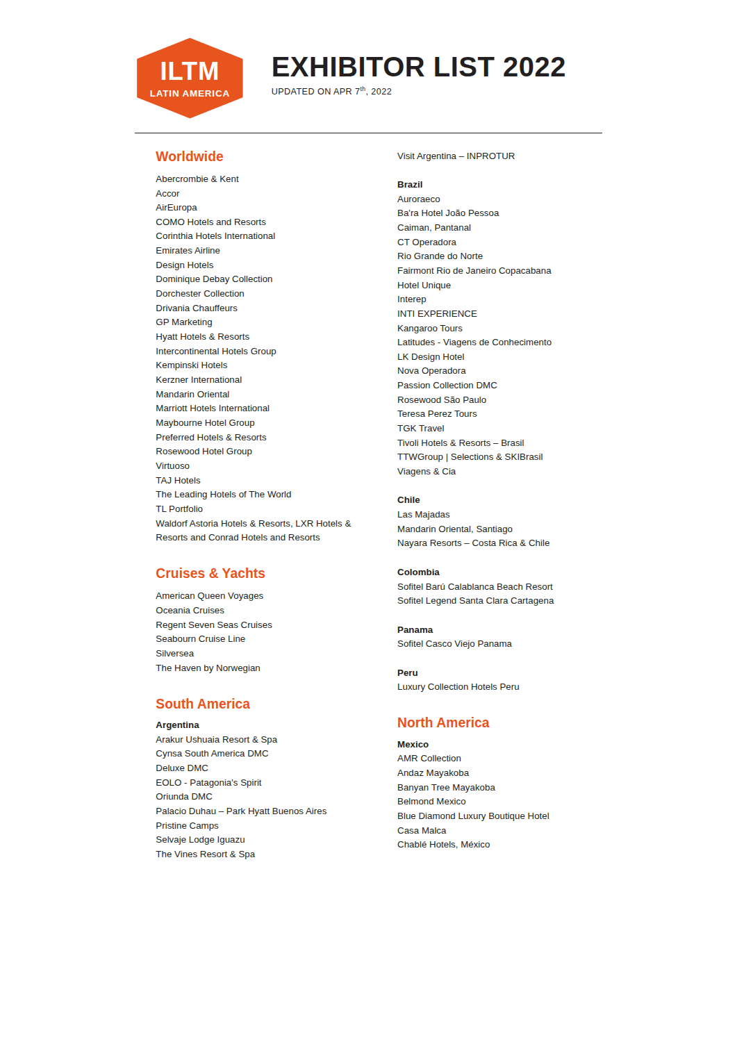ILTM LATIN AMERICA
EXHIBITOR LIST 2022
UPDATED ON APR 7th, 2022
Worldwide
Abercrombie & Kent
Accor
AirEuropa
COMO Hotels and Resorts
Corinthia Hotels International
Emirates Airline
Design Hotels
Dominique Debay Collection
Dorchester Collection
Drivania Chauffeurs
GP Marketing
Hyatt Hotels & Resorts
Intercontinental Hotels Group
Kempinski Hotels
Kerzner International
Mandarin Oriental
Marriott Hotels International
Maybourne Hotel Group
Preferred Hotels & Resorts
Rosewood Hotel Group
Virtuoso
TAJ Hotels
The Leading Hotels of The World
TL Portfolio
Waldorf Astoria Hotels & Resorts, LXR Hotels & Resorts and Conrad Hotels and Resorts
Cruises & Yachts
American Queen Voyages
Oceania Cruises
Regent Seven Seas Cruises
Seabourn Cruise Line
Silversea
The Haven by Norwegian
South America
Argentina
Arakur Ushuaia Resort & Spa
Cynsa South America DMC
Deluxe DMC
EOLO - Patagonia's Spirit
Oriunda DMC
Palacio Duhau – Park Hyatt Buenos Aires
Pristine Camps
Selvaje Lodge Iguazu
The Vines Resort & Spa
Visit Argentina – INPROTUR
Brazil
Auroraeco
Ba'ra Hotel João Pessoa
Caiman, Pantanal
CT Operadora
Rio Grande do Norte
Fairmont Rio de Janeiro Copacabana
Hotel Unique
Interep
INTI EXPERIENCE
Kangaroo Tours
Latitudes - Viagens de Conhecimento
LK Design Hotel
Nova Operadora
Passion Collection DMC
Rosewood São Paulo
Teresa Perez Tours
TGK Travel
Tivoli Hotels & Resorts – Brasil
TTWGroup | Selections & SKIBrasil
Viagens & Cia
Chile
Las Majadas
Mandarin Oriental, Santiago
Nayara Resorts – Costa Rica & Chile
Colombia
Sofitel Barú Calablanca Beach Resort
Sofitel Legend Santa Clara Cartagena
Panama
Sofitel Casco Viejo Panama
Peru
Luxury Collection Hotels Peru
North America
Mexico
AMR Collection
Andaz Mayakoba
Banyan Tree Mayakoba
Belmond Mexico
Blue Diamond Luxury Boutique Hotel
Casa Malca
Chablé Hotels, México